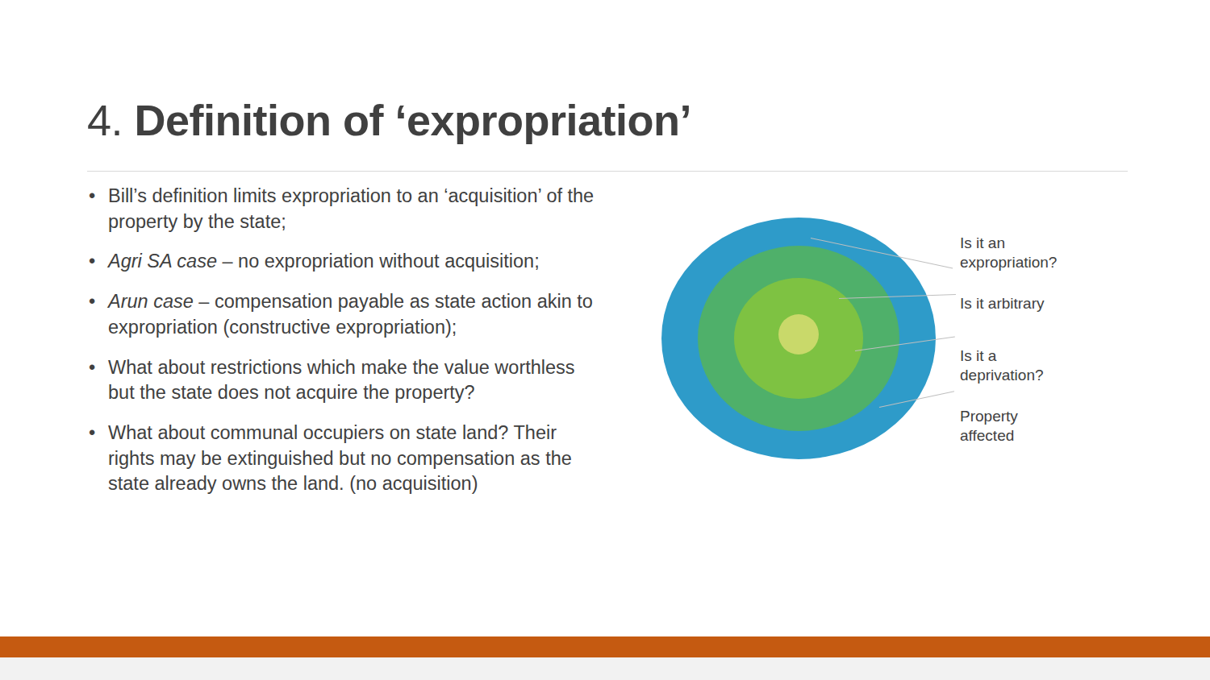4. Definition of ‘expropriation’
Bill’s definition limits expropriation to an ‘acquisition’ of the property by the state;
Agri SA case – no expropriation without acquisition;
Arun case – compensation payable as state action akin to expropriation (constructive expropriation);
What about restrictions which make the value worthless but the state does not acquire the property?
What about communal occupiers on state land? Their rights may be extinguished but no compensation as the state already owns the land. (no acquisition)
Is it an
expropriation?
Is it arbitrary
Is it a
deprivation?
Property
affected